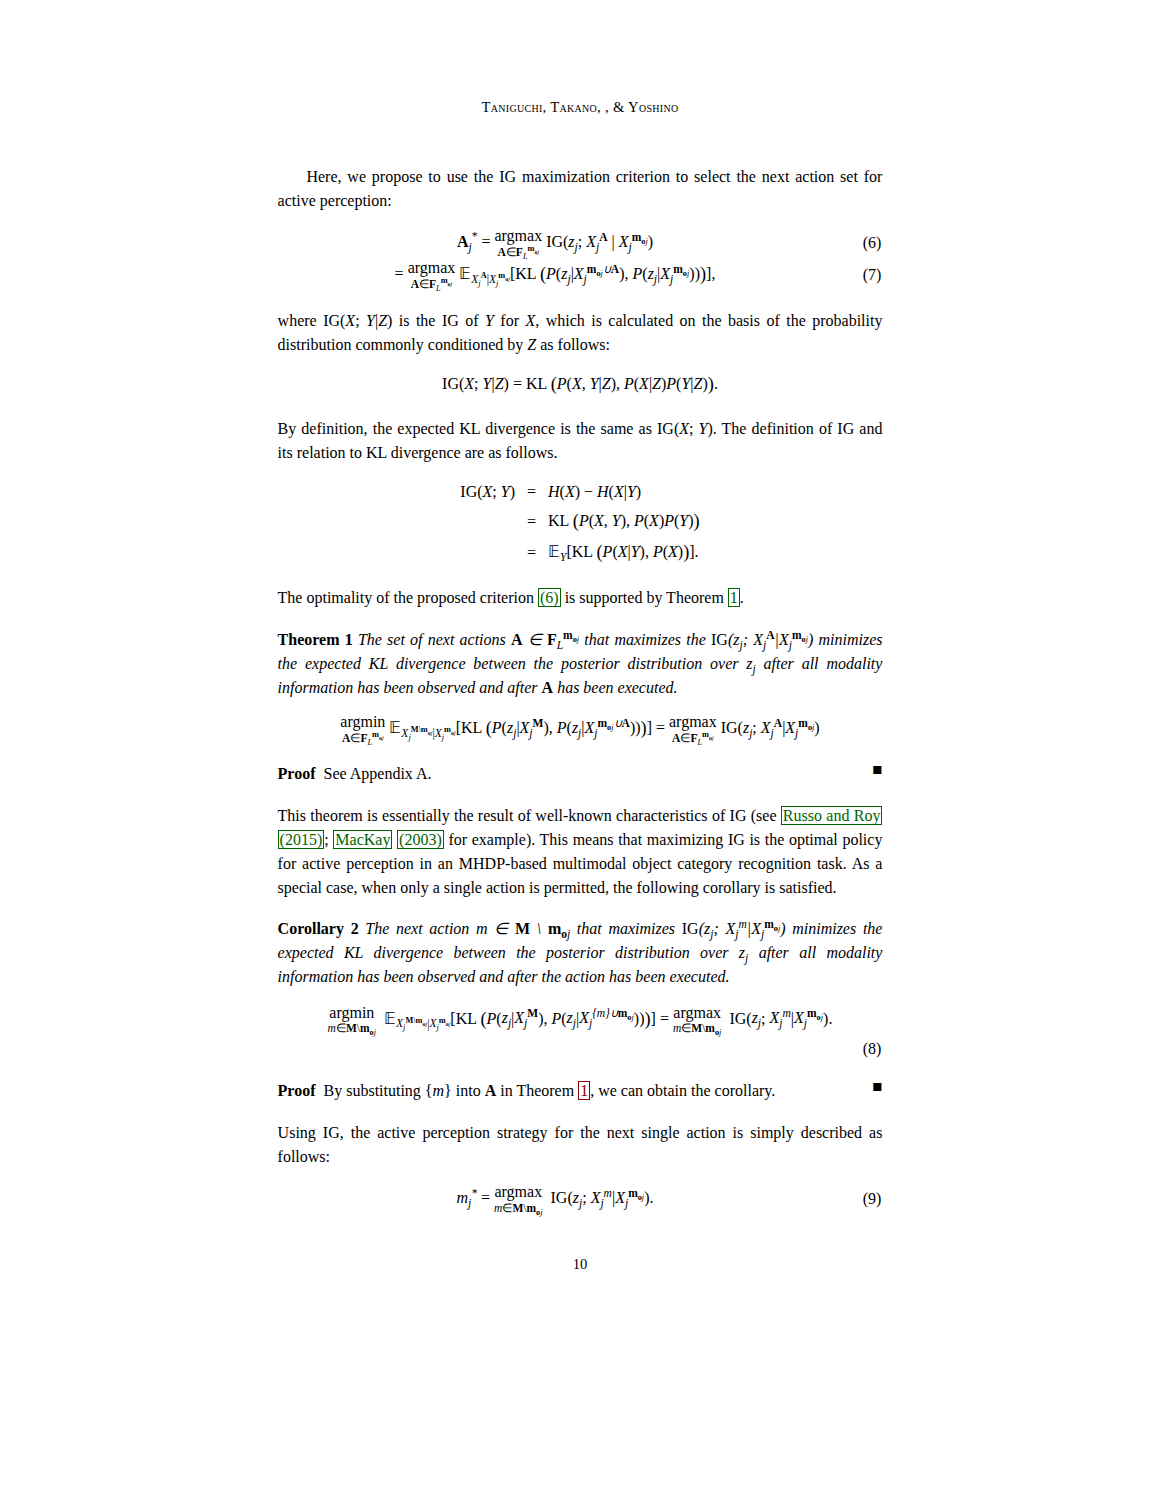Taniguchi, Takano, , & Yoshino
Here, we propose to use the IG maximization criterion to select the next action set for active perception:
| A j * = argmax A ∈ F L m o j IG ( z j ; X j A / X j m o j ) | (6) |
| = argmax A ∈ F L m o j 𝔼 X j A / X j m o j [ KL ( P ( z j / X j m o j ∪ A ), P ( z j / X j m o j )) ) ], | (7) |
where IG(X; Y|Z) is the IG of Y for X, which is calculated on the basis of the probability distribution commonly conditioned by Z as follows:
IG(X; Y|Z) = KL (P(X, Y|Z), P(X|Z)P(Y|Z)).
By definition, the expected KL divergence is the same as IG(X; Y). The definition of IG and its relation to KL divergence are as follows.
| IG ( X ; Y ) | = | H ( X ) − H ( X / Y ) |
| | = | KL ( P ( X , Y ), P ( X ) P ( Y ) ) |
| | = | 𝔼 Y [ KL ( P ( X / Y ), P ( X ) ) ]. |
The optimality of the proposed criterion (6) is supported by Theorem 1.
Theorem 1 The set of next actions A ∈ FLmoj that maximizes the IG(zj; XjA|Xjmoj) minimizes the expected KL divergence between the posterior distribution over zj after all modality information has been observed and after A has been executed.
argmin A∈FLmoj 𝔼XjM\moj|Xjmoj[KL (P(zj|XjM), P(zj|Xjmoj∪A)))] = argmax A∈FLmoj IG(zj; XjA|Xjmoj)
■ Proof See Appendix A.
This theorem is essentially the result of well-known characteristics of IG (see Russo and Roy (2015); MacKay (2003) for example). This means that maximizing IG is the optimal policy for active perception in an MHDP-based multimodal object category recognition task. As a special case, when only a single action is permitted, the following corollary is satisfied.
Corollary 2 The next action m ∈ M \ moj that maximizes IG(zj; Xjm|Xjmoj) minimizes the expected KL divergence between the posterior distribution over zj after all modality information has been observed and after the action has been executed.
| argmin m ∈ M \ m o j 𝔼 X j M \ m o j / X j m o j [ KL ( P ( z j / X j M ), P ( z j / X j { m }∪ m o j )) ) ] = argmax m ∈ M \ m o j IG ( z j ; X j m / X j m o j ). |
| (8) |
■ Proof By substituting {m} into A in Theorem 1, we can obtain the corollary.
Using IG, the active perception strategy for the next single action is simply described as follows:
| m j * = argmax m ∈ M \ m o j IG ( z j ; X j m / X j m o j ). | (9) |
10